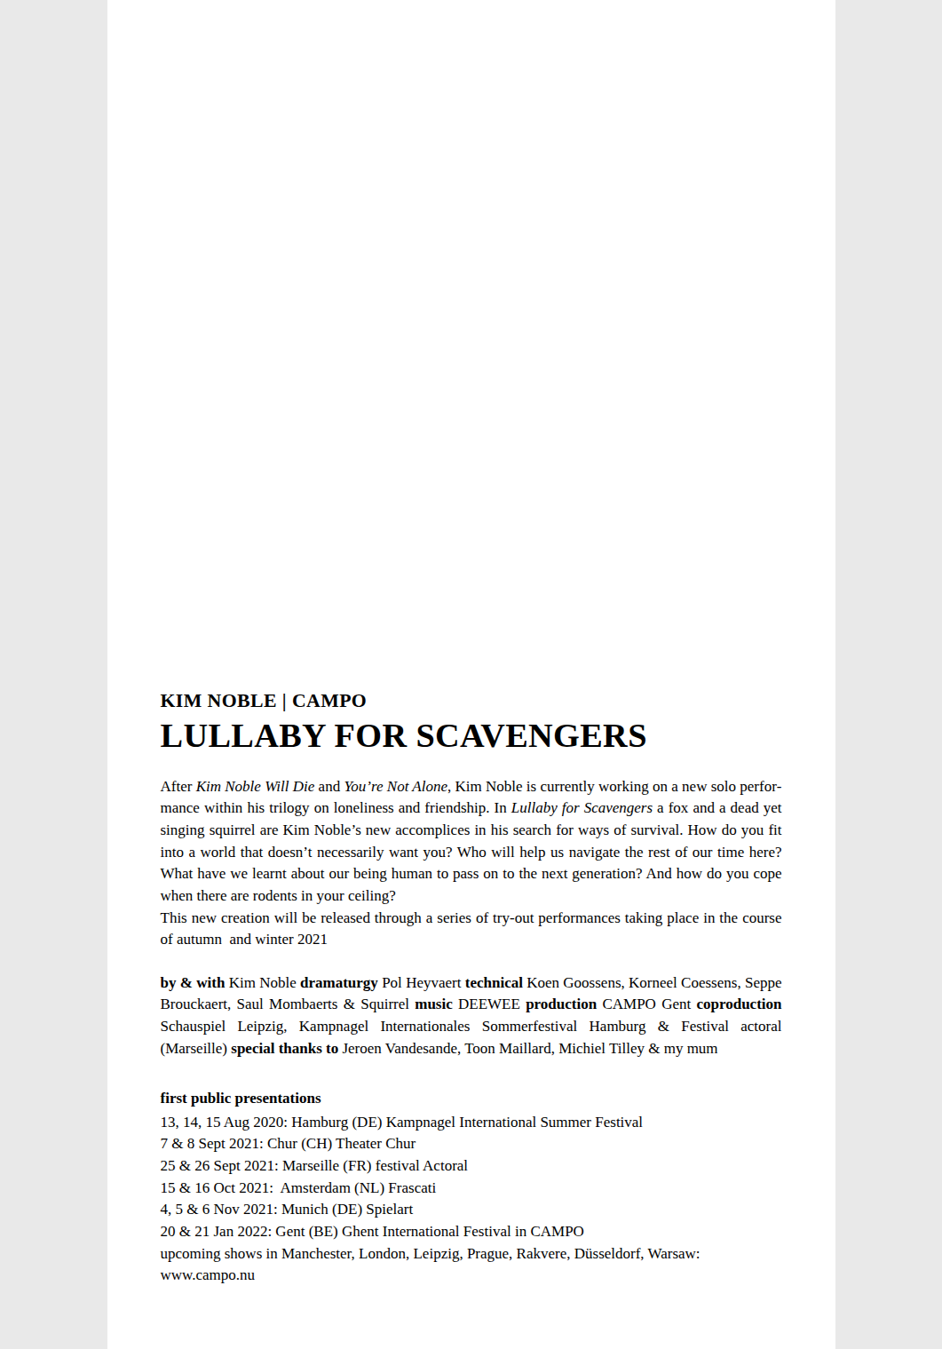KIM NOBLE | CAMPO
LULLABY FOR SCAVENGERS
After Kim Noble Will Die and You’re Not Alone, Kim Noble is currently working on a new solo performance within his trilogy on loneliness and friendship. In Lullaby for Scavengers a fox and a dead yet singing squirrel are Kim Noble’s new accomplices in his search for ways of survival. How do you fit into a world that doesn’t necessarily want you? Who will help us navigate the rest of our time here? What have we learnt about our being human to pass on to the next generation? And how do you cope when there are rodents in your ceiling?
This new creation will be released through a series of try-out performances taking place in the course of autumn and winter 2021
by & with Kim Noble dramaturgy Pol Heyvaert technical Koen Goossens, Korneel Coessens, Seppe Brouckaert, Saul Mombaerts & Squirrel music DEEWEE production CAMPO Gent coproduction Schauspiel Leipzig, Kampnagel Internationales Sommerfestival Hamburg & Festival actoral (Marseille) special thanks to Jeroen Vandesande, Toon Maillard, Michiel Tilley & my mum
first public presentations
13, 14, 15 Aug 2020: Hamburg (DE) Kampnagel International Summer Festival
7 & 8 Sept 2021: Chur (CH) Theater Chur
25 & 26 Sept 2021: Marseille (FR) festival Actoral
15 & 16 Oct 2021: Amsterdam (NL) Frascati
4, 5 & 6 Nov 2021: Munich (DE) Spielart
20 & 21 Jan 2022: Gent (BE) Ghent International Festival in CAMPO
upcoming shows in Manchester, London, Leipzig, Prague, Rakvere, Düsseldorf, Warsaw: www.campo.nu